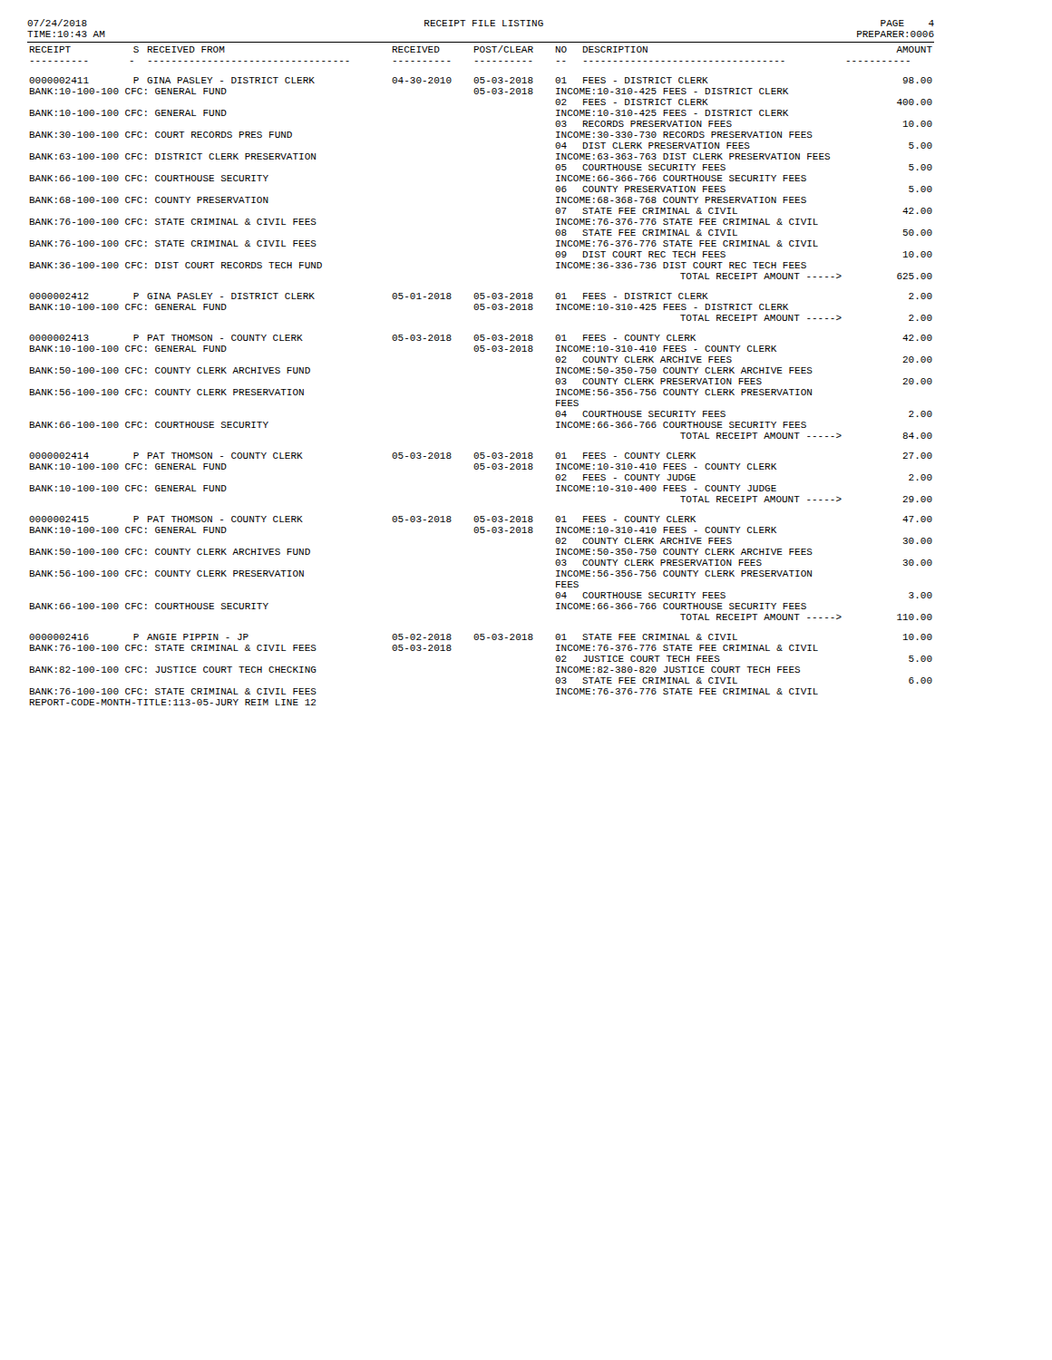07/24/2018 RECEIPT FILE LISTING PAGE 4
TIME:10:43 AM PREPARER:0006
| RECEIPT | S | RECEIVED FROM | RECEIVED | POST/CLEAR | NO | DESCRIPTION | AMOUNT |
| --- | --- | --- | --- | --- | --- | --- | --- |
| ---------- | - | ---------------------------------- | ---------- | ---------- | -- | ---------------------------------- | ----------- |
| 0000002411 | P | GINA PASLEY - DISTRICT CLERK | 04-30-2010 | 05-03-2018 | 01 | FEES - DISTRICT CLERK | 98.00 |
| BANK:10-100-100 CFC: GENERAL FUND | | 05-03-2018 | INCOME:10-310-425 FEES - DISTRICT CLERK | |
| | 02 | FEES - DISTRICT CLERK | 400.00 |
| BANK:10-100-100 CFC: GENERAL FUND | | INCOME:10-310-425 FEES - DISTRICT CLERK | |
| | 03 | RECORDS PRESERVATION FEES | 10.00 |
| BANK:30-100-100 CFC: COURT RECORDS PRES FUND | | INCOME:30-330-730 RECORDS PRESERVATION FEES | |
| | 04 | DIST CLERK PRESERVATION FEES | 5.00 |
| BANK:63-100-100 CFC: DISTRICT CLERK PRESERVATION | | INCOME:63-363-763 DIST CLERK PRESERVATION FEES | |
| | 05 | COURTHOUSE SECURITY FEES | 5.00 |
| BANK:66-100-100 CFC: COURTHOUSE SECURITY | | INCOME:66-366-766 COURTHOUSE SECURITY FEES | |
| | 06 | COUNTY PRESERVATION FEES | 5.00 |
| BANK:68-100-100 CFC: COUNTY PRESERVATION | | INCOME:68-368-768 COUNTY PRESERVATION FEES | |
| | 07 | STATE FEE CRIMINAL & CIVIL | 42.00 |
| BANK:76-100-100 CFC: STATE CRIMINAL & CIVIL FEES | | INCOME:76-376-776 STATE FEE CRIMINAL & CIVIL | |
| | 08 | STATE FEE CRIMINAL & CIVIL | 50.00 |
| BANK:76-100-100 CFC: STATE CRIMINAL & CIVIL FEES | | INCOME:76-376-776 STATE FEE CRIMINAL & CIVIL | |
| | 09 | DIST COURT REC TECH FEES | 10.00 |
| BANK:36-100-100 CFC: DIST COURT RECORDS TECH FUND | | INCOME:36-336-736 DIST COURT REC TECH FEES | |
| | TOTAL RECEIPT AMOUNT -----> | 625.00 |
| 0000002412 | P | GINA PASLEY - DISTRICT CLERK | 05-01-2018 | 05-03-2018 | 01 | FEES - DISTRICT CLERK | 2.00 |
| BANK:10-100-100 CFC: GENERAL FUND | | 05-03-2018 | INCOME:10-310-425 FEES - DISTRICT CLERK | |
| | TOTAL RECEIPT AMOUNT -----> | 2.00 |
| 0000002413 | P | PAT THOMSON - COUNTY CLERK | 05-03-2018 | 05-03-2018 | 01 | FEES - COUNTY CLERK | 42.00 |
| BANK:10-100-100 CFC: GENERAL FUND | | 05-03-2018 | INCOME:10-310-410 FEES - COUNTY CLERK | |
| | 02 | COUNTY CLERK ARCHIVE FEES | 20.00 |
| BANK:50-100-100 CFC: COUNTY CLERK ARCHIVES FUND | | INCOME:50-350-750 COUNTY CLERK ARCHIVE FEES | |
| | 03 | COUNTY CLERK PRESERVATION FEES | 20.00 |
| BANK:56-100-100 CFC: COUNTY CLERK PRESERVATION | | INCOME:56-356-756 COUNTY CLERK PRESERVATION FEES | |
| | 04 | COURTHOUSE SECURITY FEES | 2.00 |
| BANK:66-100-100 CFC: COURTHOUSE SECURITY | | INCOME:66-366-766 COURTHOUSE SECURITY FEES | |
| | TOTAL RECEIPT AMOUNT -----> | 84.00 |
| 0000002414 | P | PAT THOMSON - COUNTY CLERK | 05-03-2018 | 05-03-2018 | 01 | FEES - COUNTY CLERK | 27.00 |
| BANK:10-100-100 CFC: GENERAL FUND | | 05-03-2018 | INCOME:10-310-410 FEES - COUNTY CLERK | |
| | 02 | FEES - COUNTY JUDGE | 2.00 |
| BANK:10-100-100 CFC: GENERAL FUND | | INCOME:10-310-400 FEES - COUNTY JUDGE | |
| | TOTAL RECEIPT AMOUNT -----> | 29.00 |
| 0000002415 | P | PAT THOMSON - COUNTY CLERK | 05-03-2018 | 05-03-2018 | 01 | FEES - COUNTY CLERK | 47.00 |
| BANK:10-100-100 CFC: GENERAL FUND | | 05-03-2018 | INCOME:10-310-410 FEES - COUNTY CLERK | |
| | 02 | COUNTY CLERK ARCHIVE FEES | 30.00 |
| BANK:50-100-100 CFC: COUNTY CLERK ARCHIVES FUND | | INCOME:50-350-750 COUNTY CLERK ARCHIVE FEES | |
| | 03 | COUNTY CLERK PRESERVATION FEES | 30.00 |
| BANK:56-100-100 CFC: COUNTY CLERK PRESERVATION | | INCOME:56-356-756 COUNTY CLERK PRESERVATION FEES | |
| | 04 | COURTHOUSE SECURITY FEES | 3.00 |
| BANK:66-100-100 CFC: COURTHOUSE SECURITY | | INCOME:66-366-766 COURTHOUSE SECURITY FEES | |
| | TOTAL RECEIPT AMOUNT -----> | 110.00 |
| 0000002416 | P | ANGIE PIPPIN - JP | 05-02-2018 | 05-03-2018 | 01 | STATE FEE CRIMINAL & CIVIL | 10.00 |
| BANK:76-100-100 CFC: STATE CRIMINAL & CIVIL FEES | 05-03-2018 | | INCOME:76-376-776 STATE FEE CRIMINAL & CIVIL | |
| | 02 | JUSTICE COURT TECH FEES | 5.00 |
| BANK:82-100-100 CFC: JUSTICE COURT TECH CHECKING | | INCOME:82-380-820 JUSTICE COURT TECH FEES | |
| | 03 | STATE FEE CRIMINAL & CIVIL | 6.00 |
| BANK:76-100-100 CFC: STATE CRIMINAL & CIVIL FEES | | INCOME:76-376-776 STATE FEE CRIMINAL & CIVIL | |
| REPORT-CODE-MONTH-TITLE:113-05-JURY REIM LINE 12 |